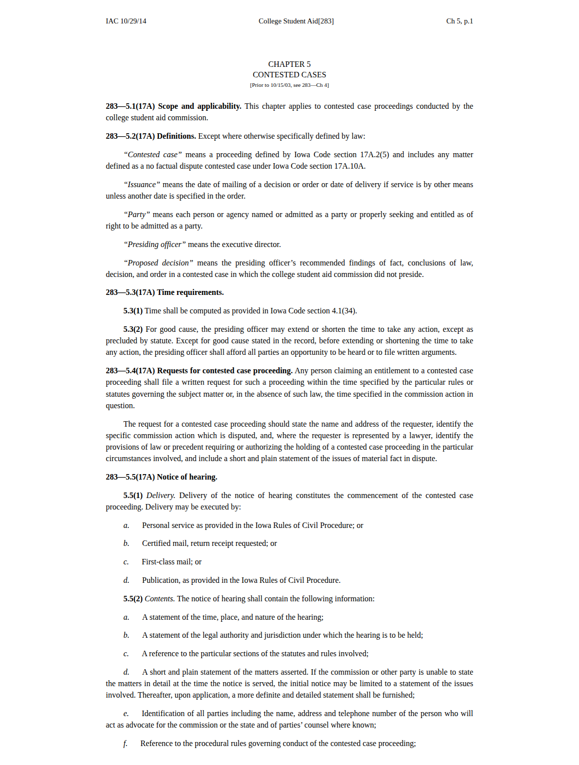IAC 10/29/14 College Student Aid[283] Ch 5, p.1
CHAPTER 5
CONTESTED CASES
[Prior to 10/15/03, see 283—Ch 4]
283—5.1(17A) Scope and applicability. This chapter applies to contested case proceedings conducted by the college student aid commission.
283—5.2(17A) Definitions. Except where otherwise specifically defined by law:
“Contested case” means a proceeding defined by Iowa Code section 17A.2(5) and includes any matter defined as a no factual dispute contested case under Iowa Code section 17A.10A.
“Issuance” means the date of mailing of a decision or order or date of delivery if service is by other means unless another date is specified in the order.
“Party” means each person or agency named or admitted as a party or properly seeking and entitled as of right to be admitted as a party.
“Presiding officer” means the executive director.
“Proposed decision” means the presiding officer’s recommended findings of fact, conclusions of law, decision, and order in a contested case in which the college student aid commission did not preside.
283—5.3(17A) Time requirements.
5.3(1) Time shall be computed as provided in Iowa Code section 4.1(34).
5.3(2) For good cause, the presiding officer may extend or shorten the time to take any action, except as precluded by statute. Except for good cause stated in the record, before extending or shortening the time to take any action, the presiding officer shall afford all parties an opportunity to be heard or to file written arguments.
283—5.4(17A) Requests for contested case proceeding. Any person claiming an entitlement to a contested case proceeding shall file a written request for such a proceeding within the time specified by the particular rules or statutes governing the subject matter or, in the absence of such law, the time specified in the commission action in question.
The request for a contested case proceeding should state the name and address of the requester, identify the specific commission action which is disputed, and, where the requester is represented by a lawyer, identify the provisions of law or precedent requiring or authorizing the holding of a contested case proceeding in the particular circumstances involved, and include a short and plain statement of the issues of material fact in dispute.
283—5.5(17A) Notice of hearing.
5.5(1) Delivery. Delivery of the notice of hearing constitutes the commencement of the contested case proceeding. Delivery may be executed by:
a. Personal service as provided in the Iowa Rules of Civil Procedure; or
b. Certified mail, return receipt requested; or
c. First-class mail; or
d. Publication, as provided in the Iowa Rules of Civil Procedure.
5.5(2) Contents. The notice of hearing shall contain the following information:
a. A statement of the time, place, and nature of the hearing;
b. A statement of the legal authority and jurisdiction under which the hearing is to be held;
c. A reference to the particular sections of the statutes and rules involved;
d. A short and plain statement of the matters asserted. If the commission or other party is unable to state the matters in detail at the time the notice is served, the initial notice may be limited to a statement of the issues involved. Thereafter, upon application, a more definite and detailed statement shall be furnished;
e. Identification of all parties including the name, address and telephone number of the person who will act as advocate for the commission or the state and of parties’ counsel where known;
f. Reference to the procedural rules governing conduct of the contested case proceeding;